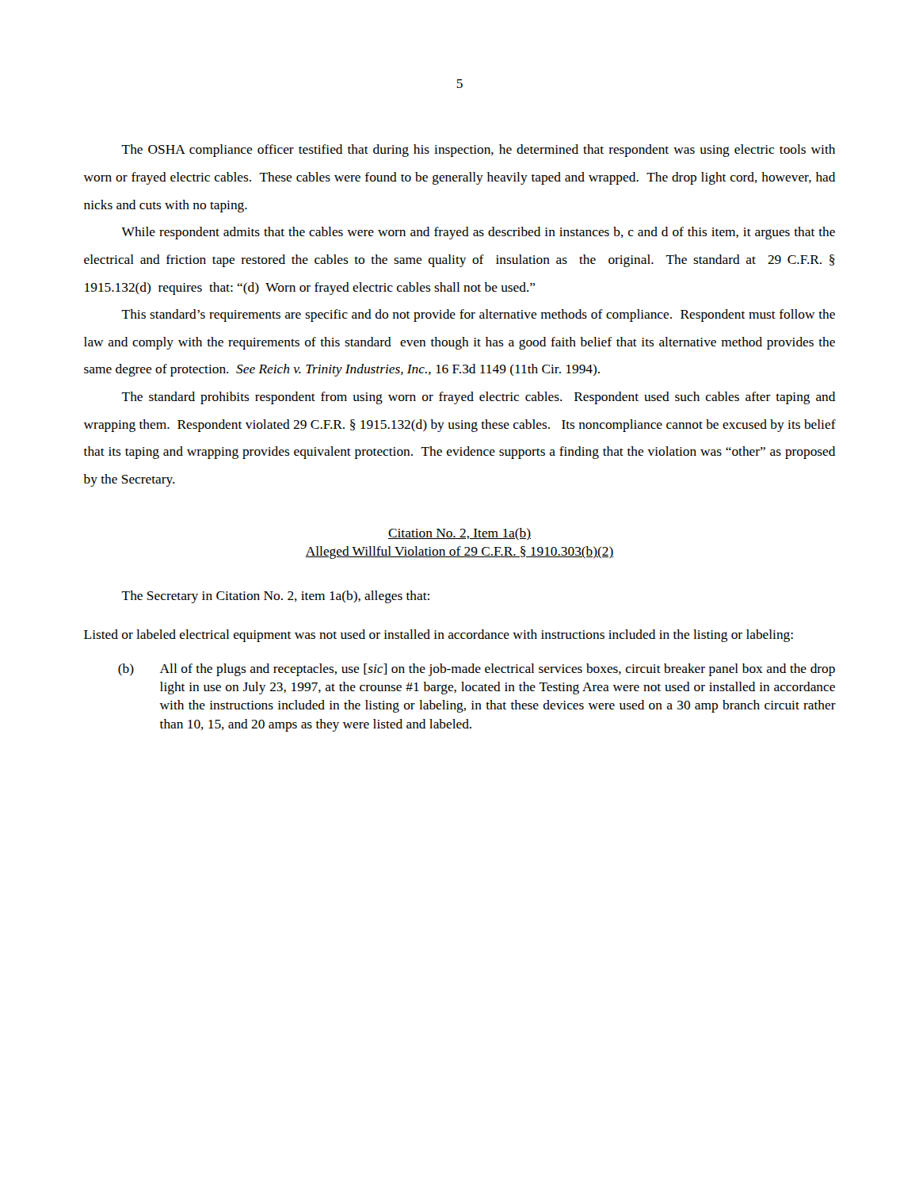5
The OSHA compliance officer testified that during his inspection, he determined that respondent was using electric tools with worn or frayed electric cables. These cables were found to be generally heavily taped and wrapped. The drop light cord, however, had nicks and cuts with no taping.
While respondent admits that the cables were worn and frayed as described in instances b, c and d of this item, it argues that the electrical and friction tape restored the cables to the same quality of insulation as the original. The standard at 29 C.F.R. § 1915.132(d) requires that: “(d) Worn or frayed electric cables shall not be used.”
This standard’s requirements are specific and do not provide for alternative methods of compliance. Respondent must follow the law and comply with the requirements of this standard even though it has a good faith belief that its alternative method provides the same degree of protection. See Reich v. Trinity Industries, Inc., 16 F.3d 1149 (11th Cir. 1994).
The standard prohibits respondent from using worn or frayed electric cables. Respondent used such cables after taping and wrapping them. Respondent violated 29 C.F.R. § 1915.132(d) by using these cables. Its noncompliance cannot be excused by its belief that its taping and wrapping provides equivalent protection. The evidence supports a finding that the violation was “other” as proposed by the Secretary.
Citation No. 2, Item 1a(b)
Alleged Willful Violation of 29 C.F.R. § 1910.303(b)(2)
The Secretary in Citation No. 2, item 1a(b), alleges that:
Listed or labeled electrical equipment was not used or installed in accordance with instructions included in the listing or labeling:
(b) All of the plugs and receptacles, use [sic] on the job-made electrical services boxes, circuit breaker panel box and the drop light in use on July 23, 1997, at the crounse #1 barge, located in the Testing Area were not used or installed in accordance with the instructions included in the listing or labeling, in that these devices were used on a 30 amp branch circuit rather than 10, 15, and 20 amps as they were listed and labeled.